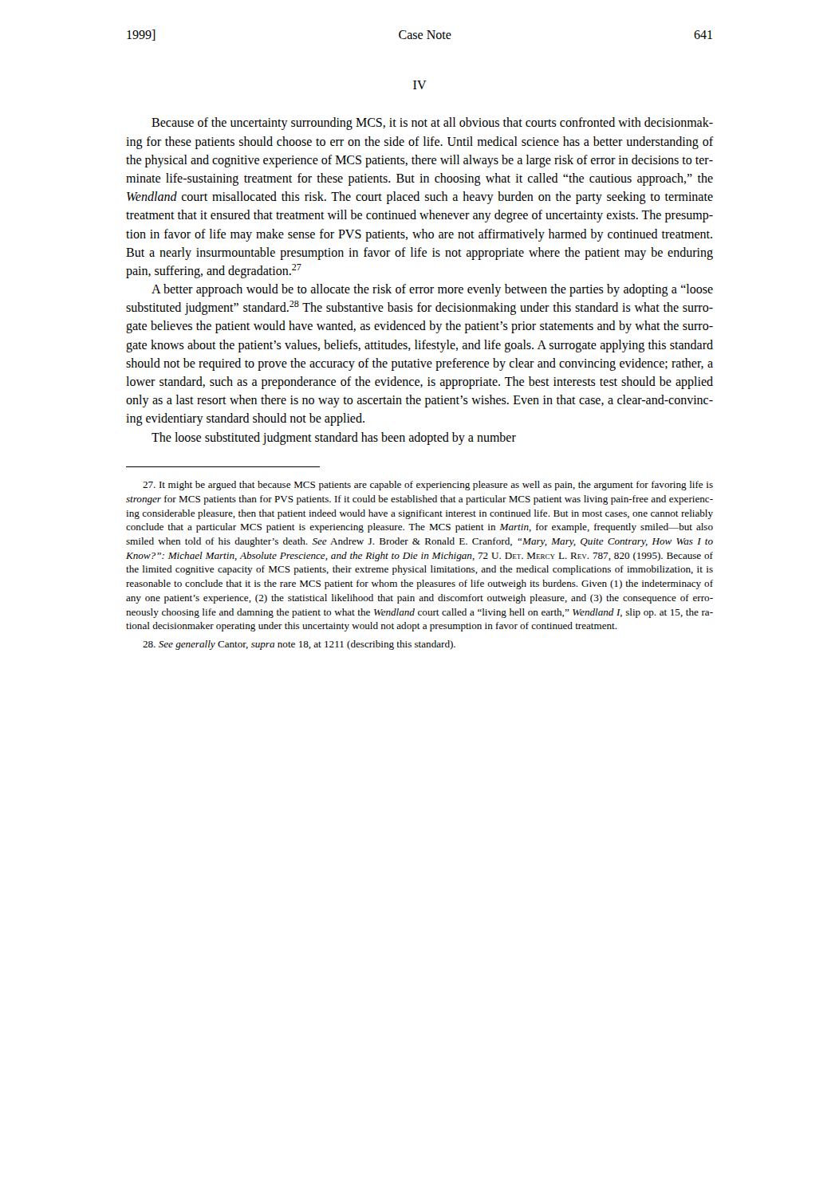1999] Case Note 641
IV
Because of the uncertainty surrounding MCS, it is not at all obvious that courts confronted with decisionmaking for these patients should choose to err on the side of life. Until medical science has a better understanding of the physical and cognitive experience of MCS patients, there will always be a large risk of error in decisions to terminate life-sustaining treatment for these patients. But in choosing what it called “the cautious approach,” the Wendland court misallocated this risk. The court placed such a heavy burden on the party seeking to terminate treatment that it ensured that treatment will be continued whenever any degree of uncertainty exists. The presumption in favor of life may make sense for PVS patients, who are not affirmatively harmed by continued treatment. But a nearly insurmountable presumption in favor of life is not appropriate where the patient may be enduring pain, suffering, and degradation.27
A better approach would be to allocate the risk of error more evenly between the parties by adopting a “loose substituted judgment” standard.28 The substantive basis for decisionmaking under this standard is what the surrogate believes the patient would have wanted, as evidenced by the patient’s prior statements and by what the surrogate knows about the patient’s values, beliefs, attitudes, lifestyle, and life goals. A surrogate applying this standard should not be required to prove the accuracy of the putative preference by clear and convincing evidence; rather, a lower standard, such as a preponderance of the evidence, is appropriate. The best interests test should be applied only as a last resort when there is no way to ascertain the patient’s wishes. Even in that case, a clear-and-convincing evidentiary standard should not be applied.
The loose substituted judgment standard has been adopted by a number
27. It might be argued that because MCS patients are capable of experiencing pleasure as well as pain, the argument for favoring life is stronger for MCS patients than for PVS patients. If it could be established that a particular MCS patient was living pain-free and experiencing considerable pleasure, then that patient indeed would have a significant interest in continued life. But in most cases, one cannot reliably conclude that a particular MCS patient is experiencing pleasure. The MCS patient in Martin, for example, frequently smiled—but also smiled when told of his daughter’s death. See Andrew J. Broder & Ronald E. Cranford, “Mary, Mary, Quite Contrary, How Was I to Know?”: Michael Martin, Absolute Prescience, and the Right to Die in Michigan, 72 U. Det. Mercy L. Rev. 787, 820 (1995). Because of the limited cognitive capacity of MCS patients, their extreme physical limitations, and the medical complications of immobilization, it is reasonable to conclude that it is the rare MCS patient for whom the pleasures of life outweigh its burdens. Given (1) the indeterminacy of any one patient’s experience, (2) the statistical likelihood that pain and discomfort outweigh pleasure, and (3) the consequence of erroneously choosing life and damning the patient to what the Wendland court called a “living hell on earth,” Wendland I, slip op. at 15, the rational decisionmaker operating under this uncertainty would not adopt a presumption in favor of continued treatment.
28. See generally Cantor, supra note 18, at 1211 (describing this standard).